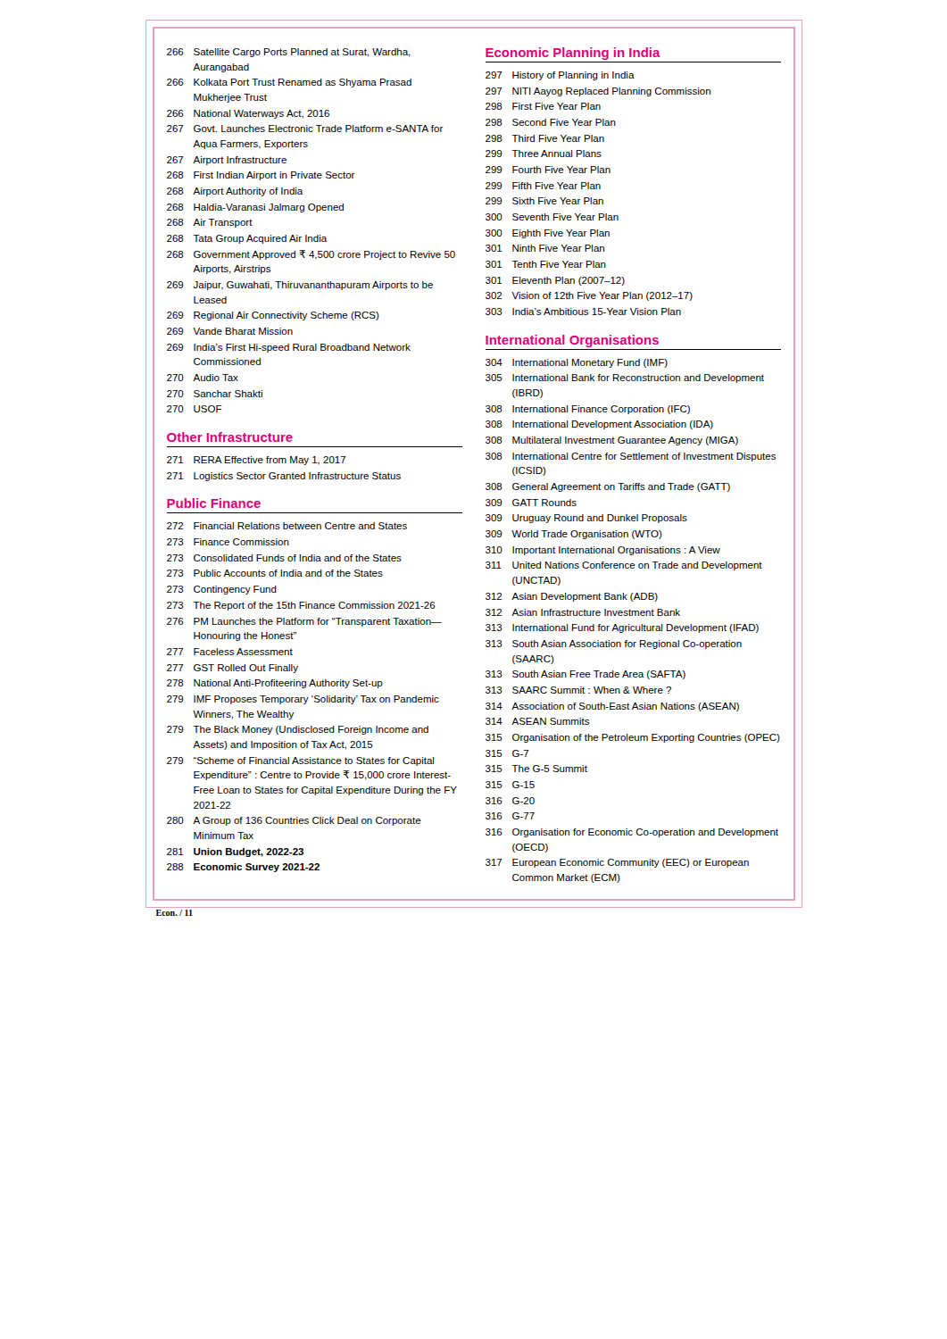266 Satellite Cargo Ports Planned at Surat, Wardha, Aurangabad
266 Kolkata Port Trust Renamed as Shyama Prasad Mukherjee Trust
266 National Waterways Act, 2016
267 Govt. Launches Electronic Trade Platform e-SANTA for Aqua Farmers, Exporters
267 Airport Infrastructure
268 First Indian Airport in Private Sector
268 Airport Authority of India
268 Haldia-Varanasi Jalmarg Opened
268 Air Transport
268 Tata Group Acquired Air India
268 Government Approved ₹ 4,500 crore Project to Revive 50 Airports, Airstrips
269 Jaipur, Guwahati, Thiruvananthapuram Airports to be Leased
269 Regional Air Connectivity Scheme (RCS)
269 Vande Bharat Mission
269 India’s First Hi-speed Rural Broadband Network Commissioned
270 Audio Tax
270 Sanchar Shakti
270 USOF
Other Infrastructure
271 RERA Effective from May 1, 2017
271 Logistics Sector Granted Infrastructure Status
Public Finance
272 Financial Relations between Centre and States
273 Finance Commission
273 Consolidated Funds of India and of the States
273 Public Accounts of India and of the States
273 Contingency Fund
273 The Report of the 15th Finance Commission 2021-26
276 PM Launches the Platform for “Transparent Taxation—Honouring the Honest”
277 Faceless Assessment
277 GST Rolled Out Finally
278 National Anti-Profiteering Authority Set-up
279 IMF Proposes Temporary ‘Solidarity’ Tax on Pandemic Winners, The Wealthy
279 The Black Money (Undisclosed Foreign Income and Assets) and Imposition of Tax Act, 2015
279“Scheme of Financial Assistance to States for Capital Expenditure” : Centre to Provide ₹ 15,000 crore Interest-Free Loan to States for Capital Expenditure During the FY 2021-22
280 A Group of 136 Countries Click Deal on Corporate Minimum Tax
281 Union Budget, 2022-23
288 Economic Survey 2021-22
Economic Planning in India
297 History of Planning in India
297 NITI Aayog Replaced Planning Commission
298 First Five Year Plan
298 Second Five Year Plan
298 Third Five Year Plan
299 Three Annual Plans
299 Fourth Five Year Plan
299 Fifth Five Year Plan
299 Sixth Five Year Plan
300 Seventh Five Year Plan
300 Eighth Five Year Plan
301 Ninth Five Year Plan
301 Tenth Five Year Plan
301 Eleventh Plan (2007–12)
302 Vision of 12th Five Year Plan (2012–17)
303 India’s Ambitious 15-Year Vision Plan
International Organisations
304 International Monetary Fund (IMF)
305 International Bank for Reconstruction and Development (IBRD)
308 International Finance Corporation (IFC)
308 International Development Association (IDA)
308 Multilateral Investment Guarantee Agency (MIGA)
308 International Centre for Settlement of Investment Disputes (ICSID)
308 General Agreement on Tariffs and Trade (GATT)
309 GATT Rounds
309 Uruguay Round and Dunkel Proposals
309 World Trade Organisation (WTO)
310 Important International Organisations : A View
311 United Nations Conference on Trade and Development (UNCTAD)
312 Asian Development Bank (ADB)
312 Asian Infrastructure Investment Bank
313 International Fund for Agricultural Development (IFAD)
313 South Asian Association for Regional Co-operation (SAARC)
313 South Asian Free Trade Area (SAFTA)
313 SAARC Summit : When & Where ?
314 Association of South-East Asian Nations (ASEAN)
314 ASEAN Summits
315 Organisation of the Petroleum Exporting Countries (OPEC)
315 G-7
315 The G-5 Summit
315 G-15
316 G-20
316 G-77
316 Organisation for Economic Co-operation and Development (OECD)
317 European Economic Community (EEC) or European Common Market (ECM)
Econ. / 11